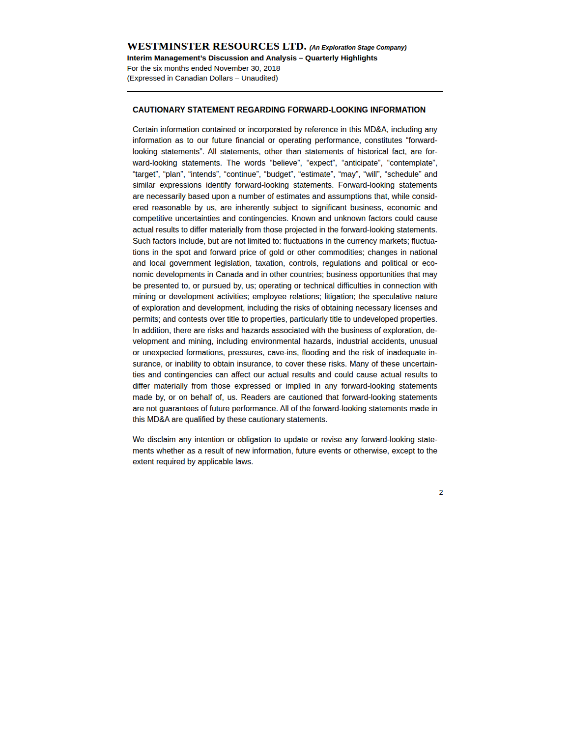WESTMINSTER RESOURCES LTD. (An Exploration Stage Company)
Interim Management’s Discussion and Analysis – Quarterly Highlights
For the six months ended November 30, 2018
(Expressed in Canadian Dollars – Unaudited)
CAUTIONARY STATEMENT REGARDING FORWARD-LOOKING INFORMATION
Certain information contained or incorporated by reference in this MD&A, including any information as to our future financial or operating performance, constitutes “forward-looking statements”. All statements, other than statements of historical fact, are forward-looking statements. The words “believe”, “expect”, “anticipate”, “contemplate”, “target”, “plan”, “intends”, “continue”, “budget”, “estimate”, “may”, “will”, “schedule” and similar expressions identify forward-looking statements. Forward-looking statements are necessarily based upon a number of estimates and assumptions that, while considered reasonable by us, are inherently subject to significant business, economic and competitive uncertainties and contingencies. Known and unknown factors could cause actual results to differ materially from those projected in the forward-looking statements. Such factors include, but are not limited to: fluctuations in the currency markets; fluctuations in the spot and forward price of gold or other commodities; changes in national and local government legislation, taxation, controls, regulations and political or economic developments in Canada and in other countries; business opportunities that may be presented to, or pursued by, us; operating or technical difficulties in connection with mining or development activities; employee relations; litigation; the speculative nature of exploration and development, including the risks of obtaining necessary licenses and permits; and contests over title to properties, particularly title to undeveloped properties. In addition, there are risks and hazards associated with the business of exploration, development and mining, including environmental hazards, industrial accidents, unusual or unexpected formations, pressures, cave-ins, flooding and the risk of inadequate insurance, or inability to obtain insurance, to cover these risks. Many of these uncertainties and contingencies can affect our actual results and could cause actual results to differ materially from those expressed or implied in any forward-looking statements made by, or on behalf of, us. Readers are cautioned that forward-looking statements are not guarantees of future performance. All of the forward-looking statements made in this MD&A are qualified by these cautionary statements.
We disclaim any intention or obligation to update or revise any forward-looking statements whether as a result of new information, future events or otherwise, except to the extent required by applicable laws.
2